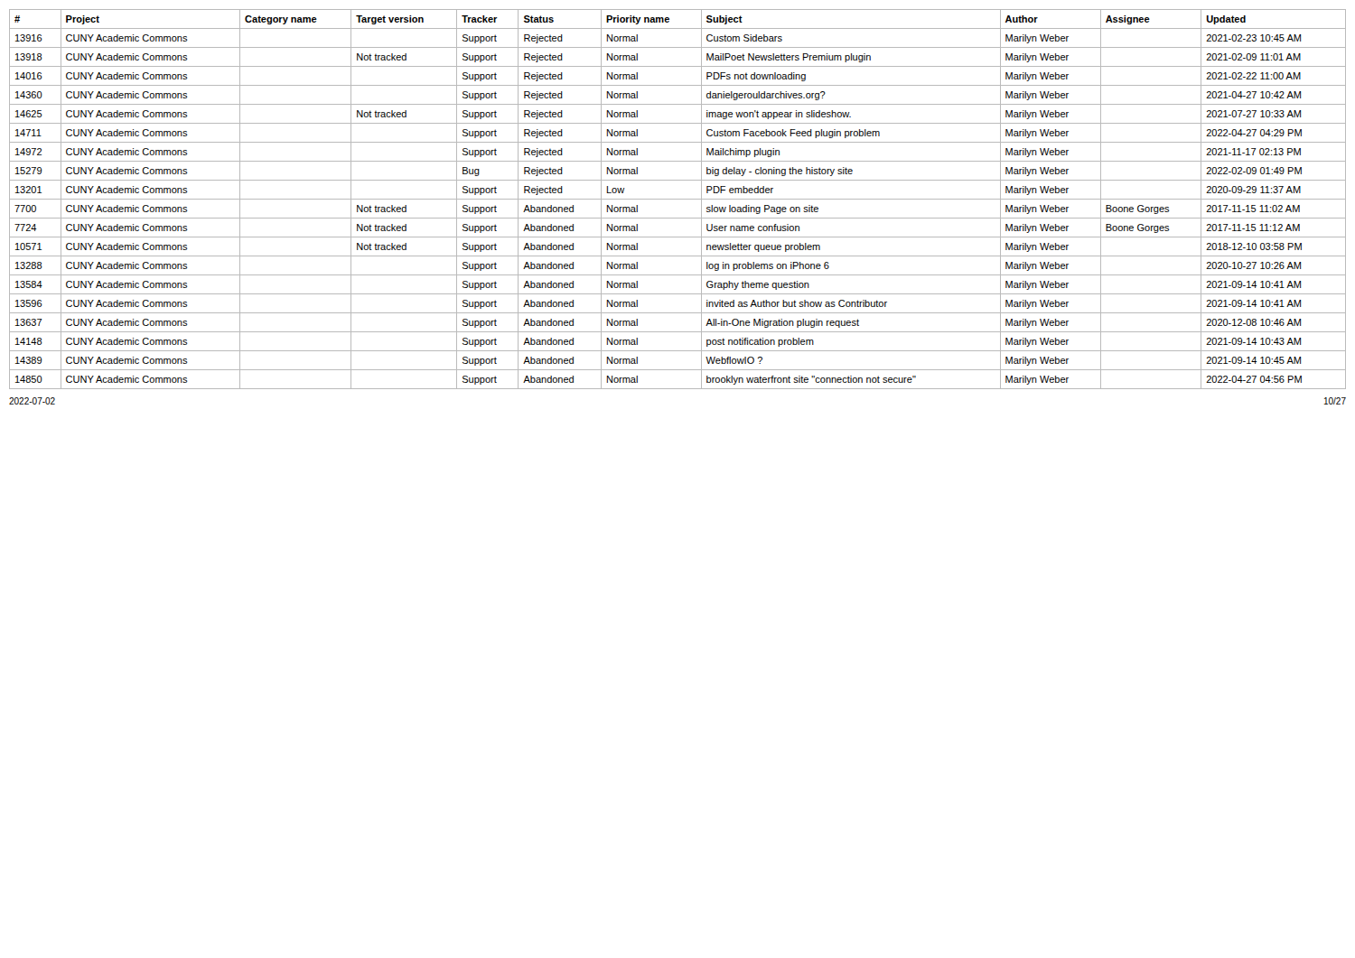| # | Project | Category name | Target version | Tracker | Status | Priority name | Subject | Author | Assignee | Updated |
| --- | --- | --- | --- | --- | --- | --- | --- | --- | --- | --- |
| 13916 | CUNY Academic Commons | | | Support | Rejected | Normal | Custom Sidebars | Marilyn Weber | | 2021-02-23 10:45 AM |
| 13918 | CUNY Academic Commons | | Not tracked | Support | Rejected | Normal | MailPoet Newsletters Premium plugin | Marilyn Weber | | 2021-02-09 11:01 AM |
| 14016 | CUNY Academic Commons | | | Support | Rejected | Normal | PDFs not downloading | Marilyn Weber | | 2021-02-22 11:00 AM |
| 14360 | CUNY Academic Commons | | | Support | Rejected | Normal | danielgerouldarchives.org? | Marilyn Weber | | 2021-04-27 10:42 AM |
| 14625 | CUNY Academic Commons | | Not tracked | Support | Rejected | Normal | image won't appear in slideshow. | Marilyn Weber | | 2021-07-27 10:33 AM |
| 14711 | CUNY Academic Commons | | | Support | Rejected | Normal | Custom Facebook Feed plugin problem | Marilyn Weber | | 2022-04-27 04:29 PM |
| 14972 | CUNY Academic Commons | | | Support | Rejected | Normal | Mailchimp plugin | Marilyn Weber | | 2021-11-17 02:13 PM |
| 15279 | CUNY Academic Commons | | | Bug | Rejected | Normal | big delay - cloning the history site | Marilyn Weber | | 2022-02-09 01:49 PM |
| 13201 | CUNY Academic Commons | | | Support | Rejected | Low | PDF embedder | Marilyn Weber | | 2020-09-29 11:37 AM |
| 7700 | CUNY Academic Commons | | Not tracked | Support | Abandoned | Normal | slow loading Page on site | Marilyn Weber | Boone Gorges | 2017-11-15 11:02 AM |
| 7724 | CUNY Academic Commons | | Not tracked | Support | Abandoned | Normal | User name confusion | Marilyn Weber | Boone Gorges | 2017-11-15 11:12 AM |
| 10571 | CUNY Academic Commons | | Not tracked | Support | Abandoned | Normal | newsletter queue problem | Marilyn Weber | | 2018-12-10 03:58 PM |
| 13288 | CUNY Academic Commons | | | Support | Abandoned | Normal | log in problems on iPhone 6 | Marilyn Weber | | 2020-10-27 10:26 AM |
| 13584 | CUNY Academic Commons | | | Support | Abandoned | Normal | Graphy theme question | Marilyn Weber | | 2021-09-14 10:41 AM |
| 13596 | CUNY Academic Commons | | | Support | Abandoned | Normal | invited as Author but show as Contributor | Marilyn Weber | | 2021-09-14 10:41 AM |
| 13637 | CUNY Academic Commons | | | Support | Abandoned | Normal | All-in-One Migration plugin request | Marilyn Weber | | 2020-12-08 10:46 AM |
| 14148 | CUNY Academic Commons | | | Support | Abandoned | Normal | post notification problem | Marilyn Weber | | 2021-09-14 10:43 AM |
| 14389 | CUNY Academic Commons | | | Support | Abandoned | Normal | WebflowIO ? | Marilyn Weber | | 2021-09-14 10:45 AM |
| 14850 | CUNY Academic Commons | | | Support | Abandoned | Normal | brooklyn waterfront site "connection not secure" | Marilyn Weber | | 2022-04-27 04:56 PM |
2022-07-02 10/27